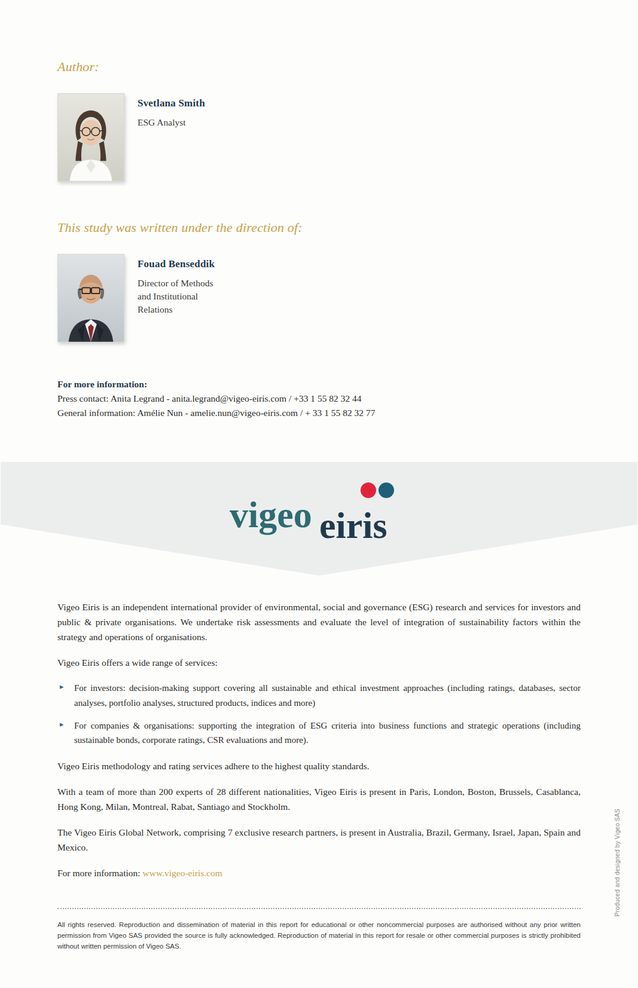Author:
Svetlana Smith
ESG Analyst
This study was written under the direction of:
Fouad Benseddik
Director of Methods
and Institutional
Relations
For more information:
Press contact: Anita Legrand - anita.legrand@vigeo-eiris.com / +33 1 55 82 32 44
General information: Amélie Nun - amelie.nun@vigeo-eiris.com / + 33 1 55 82 32 77
vigeo eiris
Vigeo Eiris is an independent international provider of environmental, social and governance (ESG) research and services for investors and public & private organisations. We undertake risk assessments and evaluate the level of integration of sustainability factors within the strategy and operations of organisations.
Vigeo Eiris offers a wide range of services:
For investors: decision-making support covering all sustainable and ethical investment approaches (including ratings, databases, sector analyses, portfolio analyses, structured products, indices and more)
For companies & organisations: supporting the integration of ESG criteria into business functions and strategic operations (including sustainable bonds, corporate ratings, CSR evaluations and more).
Vigeo Eiris methodology and rating services adhere to the highest quality standards.
With a team of more than 200 experts of 28 different nationalities, Vigeo Eiris is present in Paris, London, Boston, Brussels, Casablanca, Hong Kong, Milan, Montreal, Rabat, Santiago and Stockholm.
The Vigeo Eiris Global Network, comprising 7 exclusive research partners, is present in Australia, Brazil, Germany, Israel, Japan, Spain and Mexico.
For more information: www.vigeo-eiris.com
All rights reserved. Reproduction and dissemination of material in this report for educational or other noncommercial purposes are authorised without any prior written permission from Vigeo SAS provided the source is fully acknowledged. Reproduction of material in this report for resale or other commercial purposes is strictly prohibited without written permission of Vigeo SAS.
Produced and designed by Vigeo SAS